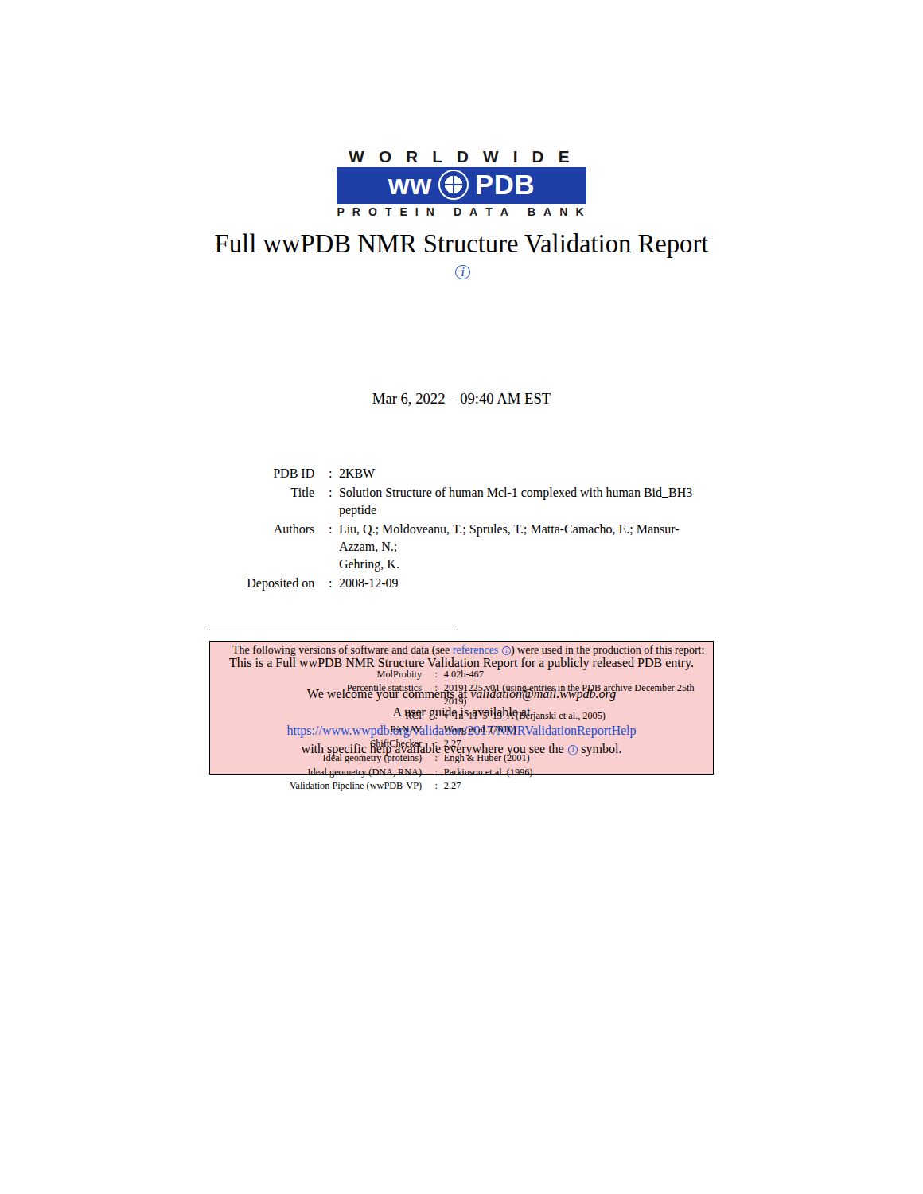W O R L D W I D E
ww PDB
P R O T E I N D A T A B A N K
Full wwPDB NMR Structure Validation Report i
Mar 6, 2022 – 09:40 AM EST
| PDB ID | : | 2KBW |
| Title | : | Solution Structure of human Mcl-1 complexed with human Bid_BH3 peptide |
| Authors | : | Liu, Q.; Moldoveanu, T.; Sprules, T.; Matta-Camacho, E.; Mansur-Azzam, N.; Gehring, K. |
| Deposited on | : | 2008-12-09 |
This is a Full wwPDB NMR Structure Validation Report for a publicly released PDB entry.
We welcome your comments at validation@mail.wwpdb.org
A user guide is available at
https://www.wwpdb.org/validation/2017/NMRValidationReportHelp
with specific help available everywhere you see the i symbol.
The following versions of software and data (see references i) were used in the production of this report:
| MolProbity | : | 4.02b-467 |
| Percentile statistics | : | 20191225.v01 (using entries in the PDB archive December 25th 2019) |
| RCI | : | v_1n_11_5_13_A (Berjanski et al., 2005) |
| PANAV | : | Wang et al. (2010) |
| ShiftChecker | : | 2.27 |
| Ideal geometry (proteins) | : | Engh & Huber (2001) |
| Ideal geometry (DNA, RNA) | : | Parkinson et al. (1996) |
| Validation Pipeline (wwPDB-VP) | : | 2.27 |